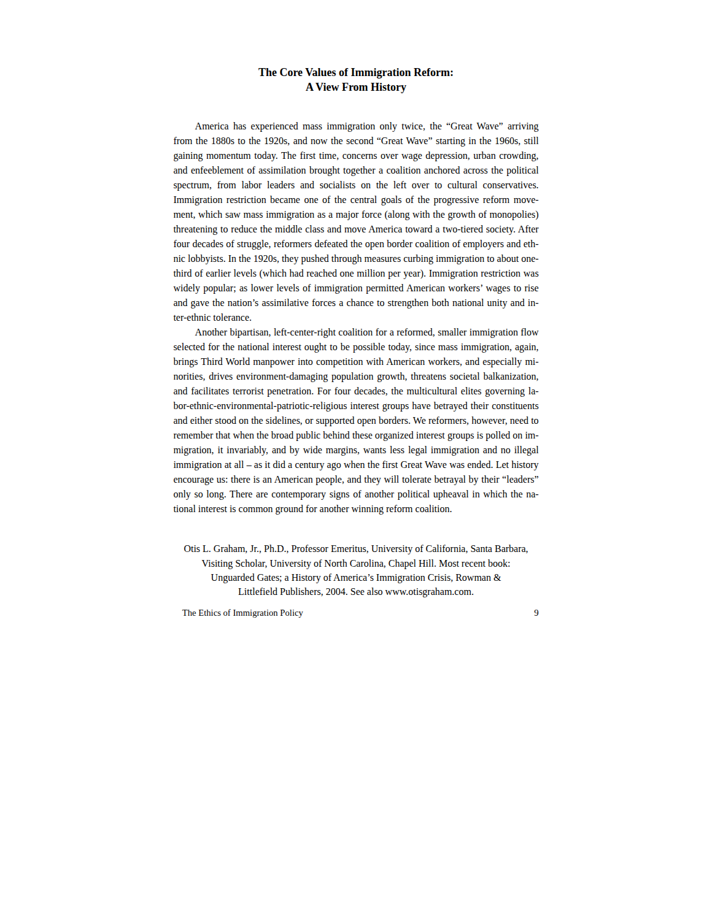The Core Values of Immigration Reform:
A View From History
America has experienced mass immigration only twice, the “Great Wave” arriving from the 1880s to the 1920s, and now the second “Great Wave” starting in the 1960s, still gaining momentum today. The first time, concerns over wage depression, urban crowding, and enfeeblement of assimilation brought together a coalition anchored across the political spectrum, from labor leaders and socialists on the left over to cultural conservatives. Immigration restriction became one of the central goals of the progressive reform movement, which saw mass immigration as a major force (along with the growth of monopolies) threatening to reduce the middle class and move America toward a two-tiered society. After four decades of struggle, reformers defeated the open border coalition of employers and ethnic lobbyists. In the 1920s, they pushed through measures curbing immigration to about one-third of earlier levels (which had reached one million per year). Immigration restriction was widely popular; as lower levels of immigration permitted American workers’ wages to rise and gave the nation’s assimilative forces a chance to strengthen both national unity and inter-ethnic tolerance.
Another bipartisan, left-center-right coalition for a reformed, smaller immigration flow selected for the national interest ought to be possible today, since mass immigration, again, brings Third World manpower into competition with American workers, and especially minorities, drives environment-damaging population growth, threatens societal balkanization, and facilitates terrorist penetration. For four decades, the multicultural elites governing labor-ethnic-environmental-patriotic-religious interest groups have betrayed their constituents and either stood on the sidelines, or supported open borders. We reformers, however, need to remember that when the broad public behind these organized interest groups is polled on immigration, it invariably, and by wide margins, wants less legal immigration and no illegal immigration at all – as it did a century ago when the first Great Wave was ended. Let history encourage us: there is an American people, and they will tolerate betrayal by their “leaders” only so long. There are contemporary signs of another political upheaval in which the national interest is common ground for another winning reform coalition.
Otis L. Graham, Jr., Ph.D., Professor Emeritus, University of California, Santa Barbara,
Visiting Scholar, University of North Carolina, Chapel Hill. Most recent book:
Unguarded Gates; a History of America’s Immigration Crisis, Rowman &
Littlefield Publishers, 2004. See also www.otisgraham.com.
The Ethics of Immigration Policy 9